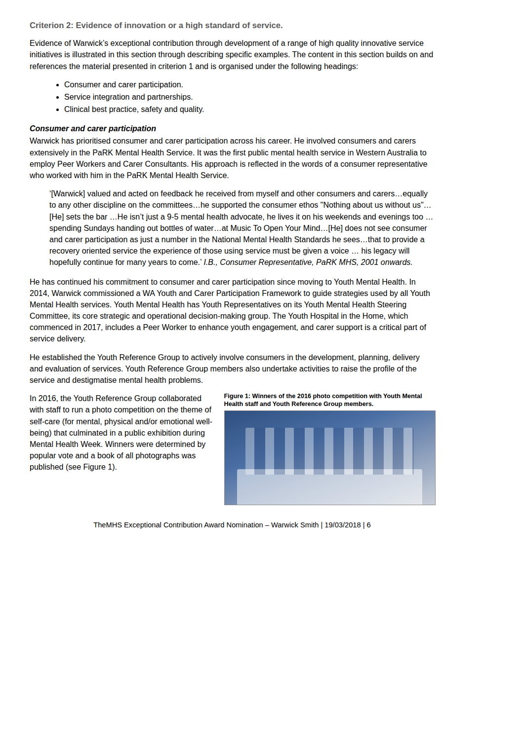Criterion 2: Evidence of innovation or a high standard of service.
Evidence of Warwick’s exceptional contribution through development of a range of high quality innovative service initiatives is illustrated in this section through describing specific examples. The content in this section builds on and references the material presented in criterion 1 and is organised under the following headings:
Consumer and carer participation.
Service integration and partnerships.
Clinical best practice, safety and quality.
Consumer and carer participation
Warwick has prioritised consumer and carer participation across his career. He involved consumers and carers extensively in the PaRK Mental Health Service. It was the first public mental health service in Western Australia to employ Peer Workers and Carer Consultants. His approach is reflected in the words of a consumer representative who worked with him in the PaRK Mental Health Service.
‘[Warwick] valued and acted on feedback he received from myself and other consumers and carers…equally to any other discipline on the committees…he supported the consumer ethos "Nothing about us without us"…[He] sets the bar …He isn’t just a 9-5 mental health advocate, he lives it on his weekends and evenings too …spending Sundays handing out bottles of water…at Music To Open Your Mind…[He] does not see consumer and carer participation as just a number in the National Mental Health Standards he sees…that to provide a recovery oriented service the experience of those using service must be given a voice … his legacy will hopefully continue for many years to come.’ I.B., Consumer Representative, PaRK MHS, 2001 onwards.
He has continued his commitment to consumer and carer participation since moving to Youth Mental Health. In 2014, Warwick commissioned a WA Youth and Carer Participation Framework to guide strategies used by all Youth Mental Health services. Youth Mental Health has Youth Representatives on its Youth Mental Health Steering Committee, its core strategic and operational decision-making group. The Youth Hospital in the Home, which commenced in 2017, includes a Peer Worker to enhance youth engagement, and carer support is a critical part of service delivery.
He established the Youth Reference Group to actively involve consumers in the development, planning, delivery and evaluation of services. Youth Reference Group members also undertake activities to raise the profile of the service and destigmatise mental health problems.
| In 2016, the Youth Reference Group collaborated with staff to run a photo competition on the theme of self-care (for mental, physical and/or emotional well-being) that culminated in a public exhibition during Mental Health Week. Winners were determined by popular vote and a book of all photographs was published (see Figure 1). | Figure 1: Winners of the 2016 photo competition with Youth Mental Health staff and Youth Reference Group members. |
TheMHS Exceptional Contribution Award Nomination – Warwick Smith | 19/03/2018 | 6